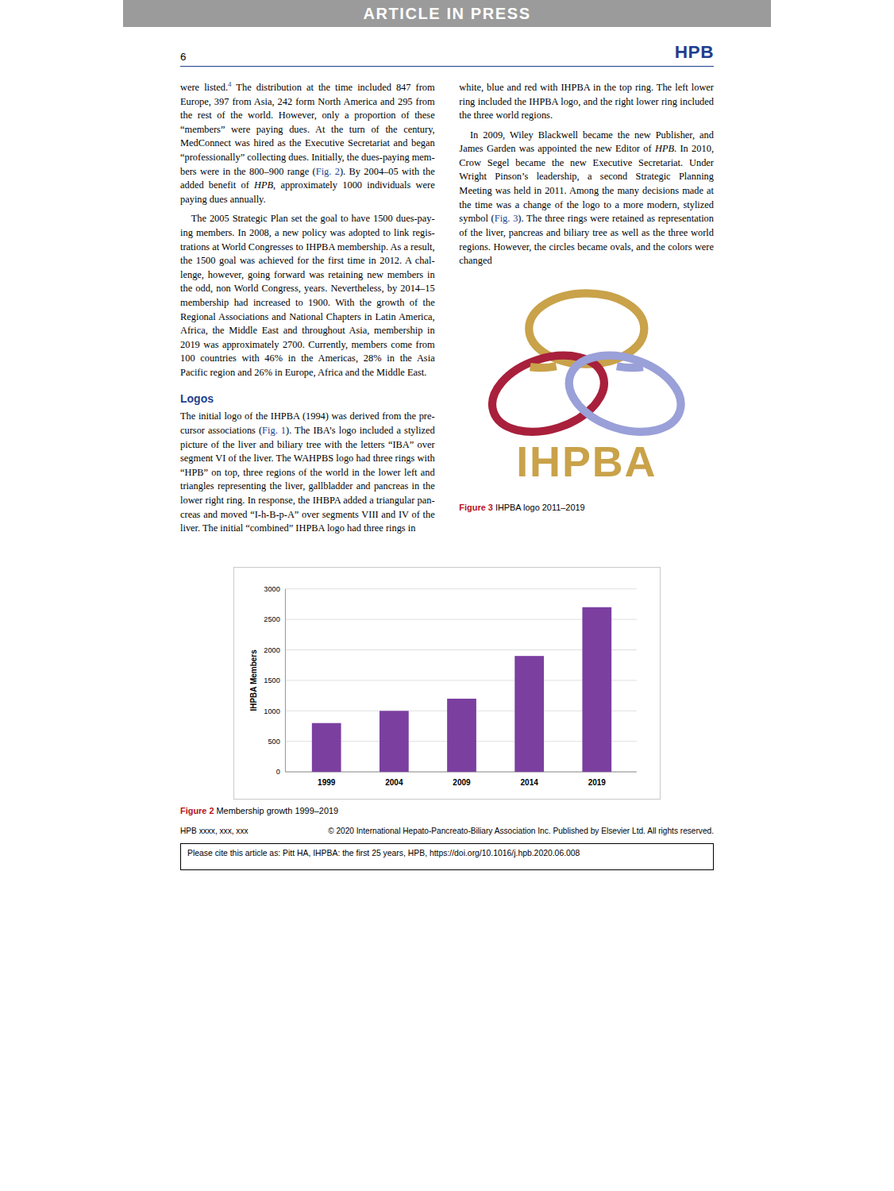ARTICLE IN PRESS
6
HPB
were listed.4 The distribution at the time included 847 from Europe, 397 from Asia, 242 form North America and 295 from the rest of the world. However, only a proportion of these “members” were paying dues. At the turn of the century, MedConnect was hired as the Executive Secretariat and began “professionally” collecting dues. Initially, the dues-paying members were in the 800–900 range (Fig. 2). By 2004–05 with the added benefit of HPB, approximately 1000 individuals were paying dues annually.
The 2005 Strategic Plan set the goal to have 1500 dues-paying members. In 2008, a new policy was adopted to link registrations at World Congresses to IHPBA membership. As a result, the 1500 goal was achieved for the first time in 2012. A challenge, however, going forward was retaining new members in the odd, non World Congress, years. Nevertheless, by 2014–15 membership had increased to 1900. With the growth of the Regional Associations and National Chapters in Latin America, Africa, the Middle East and throughout Asia, membership in 2019 was approximately 2700. Currently, members come from 100 countries with 46% in the Americas, 28% in the Asia Pacific region and 26% in Europe, Africa and the Middle East.
Logos
The initial logo of the IHPBA (1994) was derived from the precursor associations (Fig. 1). The IBA’s logo included a stylized picture of the liver and biliary tree with the letters “IBA” over segment VI of the liver. The WAHPBS logo had three rings with “HPB” on top, three regions of the world in the lower left and triangles representing the liver, gallbladder and pancreas in the lower right ring. In response, the IHBPA added a triangular pancreas and moved “I-h-B-p-A” over segments VIII and IV of the liver. The initial “combined” IHPBA logo had three rings in
white, blue and red with IHPBA in the top ring. The left lower ring included the IHPBA logo, and the right lower ring included the three world regions.
In 2009, Wiley Blackwell became the new Publisher, and James Garden was appointed the new Editor of HPB. In 2010, Crow Segel became the new Executive Secretariat. Under Wright Pinson’s leadership, a second Strategic Planning Meeting was held in 2011. Among the many decisions made at the time was a change of the logo to a more modern, stylized symbol (Fig. 3). The three rings were retained as representation of the liver, pancreas and biliary tree as well as the three world regions. However, the circles became ovals, and the colors were changed
IHPBA
Figure 3 IHPBA logo 2011–2019
3000 2500 2000 1500 1000 500 0 IHPBA Members 1999 2004 2009 2014 2019
Figure 2 Membership growth 1999–2019
HPB xxxx, xxx, xxx
© 2020 International Hepato-Pancreato-Biliary Association Inc. Published by Elsevier Ltd. All rights reserved.
Please cite this article as: Pitt HA, IHPBA: the first 25 years, HPB, https://doi.org/10.1016/j.hpb.2020.06.008